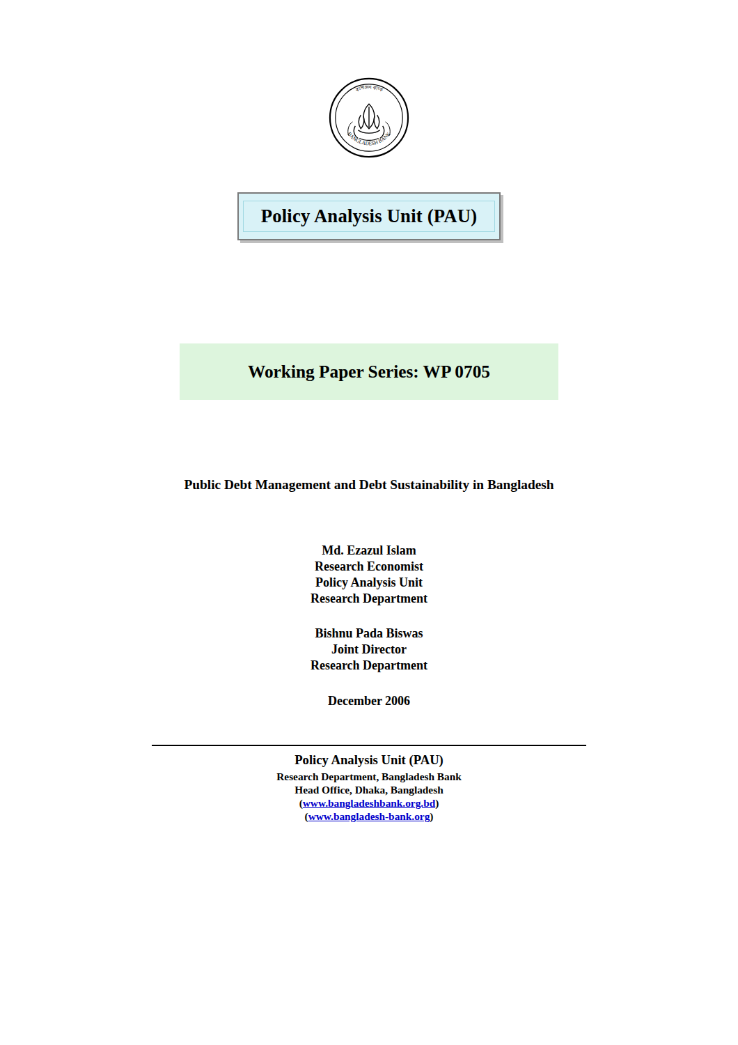বাংলাদেশ ব্যাংক BANGLADESH BANK
Policy Analysis Unit (PAU)
Working Paper Series: WP 0705
Public Debt Management and Debt Sustainability in Bangladesh
Md. Ezazul Islam
Research Economist
Policy Analysis Unit
Research Department
Bishnu Pada Biswas
Joint Director
Research Department
December 2006
Policy Analysis Unit (PAU)
Research Department, Bangladesh Bank
Head Office, Dhaka, Bangladesh
(www.bangladeshbank.org.bd)
(www.bangladesh-bank.org)